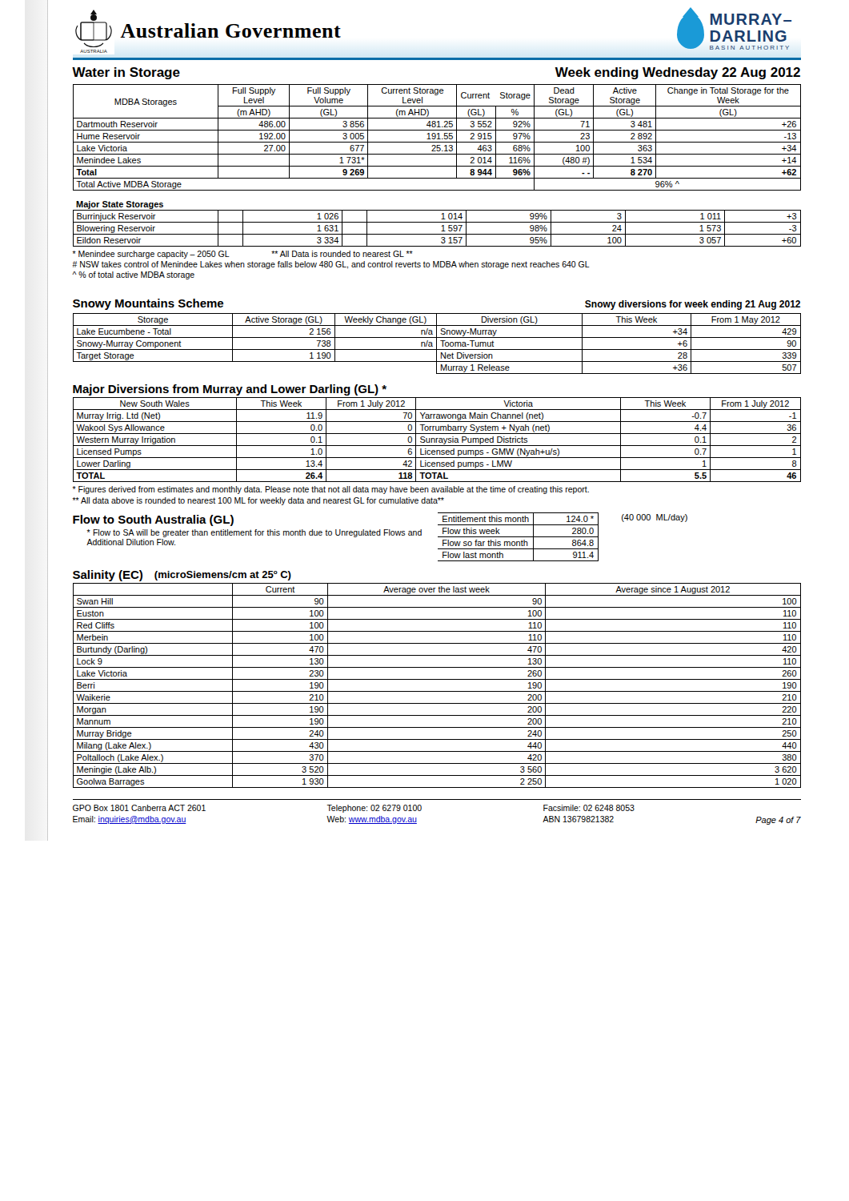AUSTRALIA
Australian Government
MURRAY–
DARLING
BASIN AUTHORITY
Water in Storage Week ending Wednesday 22 Aug 2012
| MDBA Storages | Full Supply Level | Full Supply Volume | Current Storage Level | Current Storage | Dead Storage | Active Storage | Change in Total Storage for the Week |
| --- | --- | --- | --- | --- | --- | --- | --- |
| (m AHD) | (GL) | (m AHD) | (GL) | % | (GL) | (GL) | (GL) |
| Dartmouth Reservoir | 486.00 | 3 856 | 481.25 | 3 552 | 92% | 71 | 3 481 | +26 |
| Hume Reservoir | 192.00 | 3 005 | 191.55 | 2 915 | 97% | 23 | 2 892 | -13 |
| Lake Victoria | 27.00 | 677 | 25.13 | 463 | 68% | 100 | 363 | +34 |
| Menindee Lakes | | 1 731* | | 2 014 | 116% | (480 #) | 1 534 | +14 |
| Total | | 9 269 | | 8 944 | 96% | - - | 8 270 | +62 |
| Total Active MDBA Storage | 96% ^ |
| Major State Storages | | | | | | | | |
| Burrinjuck Reservoir | | 1 026 | | 1 014 | 99% | 3 | 1 011 | +3 |
| Blowering Reservoir | | 1 631 | | 1 597 | 98% | 24 | 1 573 | -3 |
| Eildon Reservoir | | 3 334 | | 3 157 | 95% | 100 | 3 057 | +60 |
* Menindee surcharge capacity – 2050 GL ** All Data is rounded to nearest GL **
# NSW takes control of Menindee Lakes when storage falls below 480 GL, and control reverts to MDBA when storage next reaches 640 GL
^ % of total active MDBA storage
Snowy Mountains Scheme
Snowy diversions for week ending 21 Aug 2012
| Storage | Active Storage (GL) | Weekly Change (GL) | Diversion (GL) | This Week | From 1 May 2012 |
| --- | --- | --- | --- | --- | --- |
| Lake Eucumbene - Total | 2 156 | n/a | Snowy-Murray | +34 | 429 |
| Snowy-Murray Component | 738 | n/a | Tooma-Tumut | +6 | 90 |
| Target Storage | 1 190 | | Net Diversion | 28 | 339 |
| | | | Murray 1 Release | +36 | 507 |
Major Diversions from Murray and Lower Darling (GL) *
| New South Wales | This Week | From 1 July 2012 | Victoria | This Week | From 1 July 2012 |
| --- | --- | --- | --- | --- | --- |
| Murray Irrig. Ltd (Net) | 11.9 | 70 | Yarrawonga Main Channel (net) | -0.7 | -1 |
| Wakool Sys Allowance | 0.0 | 0 | Torrumbarry System + Nyah (net) | 4.4 | 36 |
| Western Murray Irrigation | 0.1 | 0 | Sunraysia Pumped Districts | 0.1 | 2 |
| Licensed Pumps | 1.0 | 6 | Licensed pumps - GMW (Nyah+u/s) | 0.7 | 1 |
| Lower Darling | 13.4 | 42 | Licensed pumps - LMW | 1 | 8 |
| TOTAL | 26.4 | 118 | TOTAL | 5.5 | 46 |
* Figures derived from estimates and monthly data. Please note that not all data may have been available at the time of creating this report.
** All data above is rounded to nearest 100 ML for weekly data and nearest GL for cumulative data**
Flow to South Australia (GL)
* Flow to SA will be greater than entitlement for this month due to Unregulated Flows and Additional Dilution Flow.
| Entitlement this month | 124.0 * |
| Flow this week | 280.0 |
| Flow so far this month | 864.8 |
| Flow last month | 911.4 |
(40 000 ML/day)
Salinity (EC)
(microSiemens/cm at 25o C)
| | Current | Average over the last week | Average since 1 August 2012 |
| --- | --- | --- | --- |
| Swan Hill | 90 | 90 | 100 |
| Euston | 100 | 100 | 110 |
| Red Cliffs | 100 | 110 | 110 |
| Merbein | 100 | 110 | 110 |
| Burtundy (Darling) | 470 | 470 | 420 |
| Lock 9 | 130 | 130 | 110 |
| Lake Victoria | 230 | 260 | 260 |
| Berri | 190 | 190 | 190 |
| Waikerie | 210 | 200 | 210 |
| Morgan | 190 | 200 | 220 |
| Mannum | 190 | 200 | 210 |
| Murray Bridge | 240 | 240 | 250 |
| Milang (Lake Alex.) | 430 | 440 | 440 |
| Poltalloch (Lake Alex.) | 370 | 420 | 380 |
| Meningie (Lake Alb.) | 3 520 | 3 560 | 3 620 |
| Goolwa Barrages | 1 930 | 2 250 | 1 020 |
GPO Box 1801 Canberra ACT 2601
Email: inquiries@mdba.gov.au
Telephone: 02 6279 0100
Web: www.mdba.gov.au
Facsimile: 02 6248 8053
ABN 13679821382
Page 4 of 7